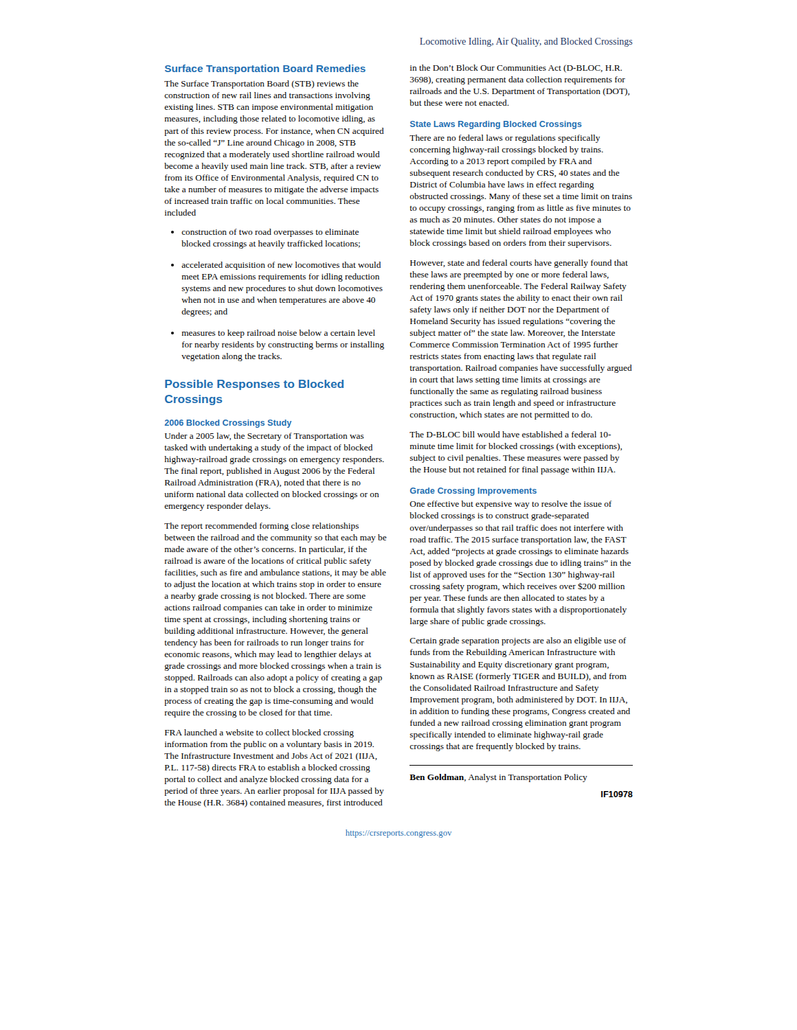Locomotive Idling, Air Quality, and Blocked Crossings
Surface Transportation Board Remedies
The Surface Transportation Board (STB) reviews the construction of new rail lines and transactions involving existing lines. STB can impose environmental mitigation measures, including those related to locomotive idling, as part of this review process. For instance, when CN acquired the so-called “J” Line around Chicago in 2008, STB recognized that a moderately used shortline railroad would become a heavily used main line track. STB, after a review from its Office of Environmental Analysis, required CN to take a number of measures to mitigate the adverse impacts of increased train traffic on local communities. These included
construction of two road overpasses to eliminate blocked crossings at heavily trafficked locations;
accelerated acquisition of new locomotives that would meet EPA emissions requirements for idling reduction systems and new procedures to shut down locomotives when not in use and when temperatures are above 40 degrees; and
measures to keep railroad noise below a certain level for nearby residents by constructing berms or installing vegetation along the tracks.
Possible Responses to Blocked Crossings
2006 Blocked Crossings Study
Under a 2005 law, the Secretary of Transportation was tasked with undertaking a study of the impact of blocked highway-railroad grade crossings on emergency responders. The final report, published in August 2006 by the Federal Railroad Administration (FRA), noted that there is no uniform national data collected on blocked crossings or on emergency responder delays.
The report recommended forming close relationships between the railroad and the community so that each may be made aware of the other’s concerns. In particular, if the railroad is aware of the locations of critical public safety facilities, such as fire and ambulance stations, it may be able to adjust the location at which trains stop in order to ensure a nearby grade crossing is not blocked. There are some actions railroad companies can take in order to minimize time spent at crossings, including shortening trains or building additional infrastructure. However, the general tendency has been for railroads to run longer trains for economic reasons, which may lead to lengthier delays at grade crossings and more blocked crossings when a train is stopped. Railroads can also adopt a policy of creating a gap in a stopped train so as not to block a crossing, though the process of creating the gap is time-consuming and would require the crossing to be closed for that time.
FRA launched a website to collect blocked crossing information from the public on a voluntary basis in 2019. The Infrastructure Investment and Jobs Act of 2021 (IIJA, P.L. 117-58) directs FRA to establish a blocked crossing portal to collect and analyze blocked crossing data for a period of three years. An earlier proposal for IIJA passed by the House (H.R. 3684) contained measures, first introduced in the Don’t Block Our Communities Act (D-BLOC, H.R. 3698), creating permanent data collection requirements for railroads and the U.S. Department of Transportation (DOT), but these were not enacted.
State Laws Regarding Blocked Crossings
There are no federal laws or regulations specifically concerning highway-rail crossings blocked by trains. According to a 2013 report compiled by FRA and subsequent research conducted by CRS, 40 states and the District of Columbia have laws in effect regarding obstructed crossings. Many of these set a time limit on trains to occupy crossings, ranging from as little as five minutes to as much as 20 minutes. Other states do not impose a statewide time limit but shield railroad employees who block crossings based on orders from their supervisors.
However, state and federal courts have generally found that these laws are preempted by one or more federal laws, rendering them unenforceable. The Federal Railway Safety Act of 1970 grants states the ability to enact their own rail safety laws only if neither DOT nor the Department of Homeland Security has issued regulations “covering the subject matter of” the state law. Moreover, the Interstate Commerce Commission Termination Act of 1995 further restricts states from enacting laws that regulate rail transportation. Railroad companies have successfully argued in court that laws setting time limits at crossings are functionally the same as regulating railroad business practices such as train length and speed or infrastructure construction, which states are not permitted to do.
The D-BLOC bill would have established a federal 10-minute time limit for blocked crossings (with exceptions), subject to civil penalties. These measures were passed by the House but not retained for final passage within IIJA.
Grade Crossing Improvements
One effective but expensive way to resolve the issue of blocked crossings is to construct grade-separated over/underpasses so that rail traffic does not interfere with road traffic. The 2015 surface transportation law, the FAST Act, added “projects at grade crossings to eliminate hazards posed by blocked grade crossings due to idling trains” in the list of approved uses for the “Section 130” highway-rail crossing safety program, which receives over $200 million per year. These funds are then allocated to states by a formula that slightly favors states with a disproportionately large share of public grade crossings.
Certain grade separation projects are also an eligible use of funds from the Rebuilding American Infrastructure with Sustainability and Equity discretionary grant program, known as RAISE (formerly TIGER and BUILD), and from the Consolidated Railroad Infrastructure and Safety Improvement program, both administered by DOT. In IIJA, in addition to funding these programs, Congress created and funded a new railroad crossing elimination grant program specifically intended to eliminate highway-rail grade crossings that are frequently blocked by trains.
Ben Goldman, Analyst in Transportation Policy
IF10978
https://crsreports.congress.gov